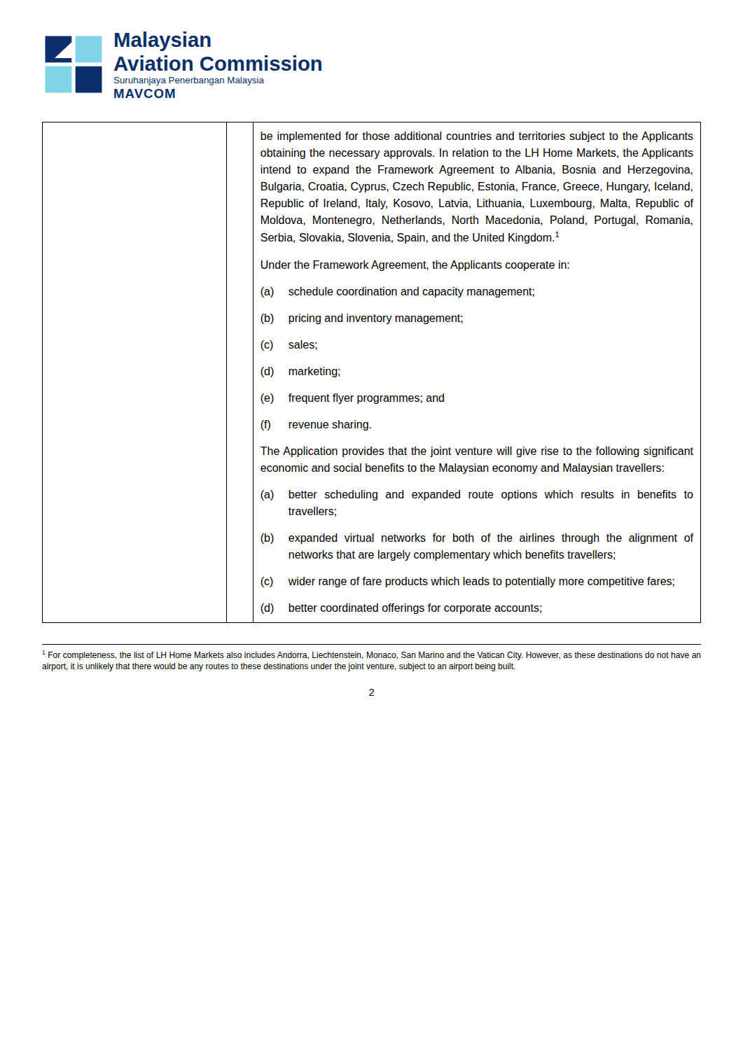Malaysian
Aviation Commission
Suruhanjaya Penerbangan Malaysia
MAVCOM
| | | be implemented for those additional countries and territories subject to the Applicants obtaining the necessary approvals. In relation to the LH Home Markets, the Applicants intend to expand the Framework Agreement to Albania, Bosnia and Herzegovina, Bulgaria, Croatia, Cyprus, Czech Republic, Estonia, France, Greece, Hungary, Iceland, Republic of Ireland, Italy, Kosovo, Latvia, Lithuania, Luxembourg, Malta, Republic of Moldova, Montenegro, Netherlands, North Macedonia, Poland, Portugal, Romania, Serbia, Slovakia, Slovenia, Spain, and the United Kingdom. 1 Under the Framework Agreement, the Applicants cooperate in: (a) schedule coordination and capacity management; (b) pricing and inventory management; (c) sales; (d) marketing; (e) frequent flyer programmes; and (f) revenue sharing. The Application provides that the joint venture will give rise to the following significant economic and social benefits to the Malaysian economy and Malaysian travellers: (a) better scheduling and expanded route options which results in benefits to travellers; (b) expanded virtual networks for both of the airlines through the alignment of networks that are largely complementary which benefits travellers; (c) wider range of fare products which leads to potentially more competitive fares; (d) better coordinated offerings for corporate accounts; |
1 For completeness, the list of LH Home Markets also includes Andorra, Liechtenstein, Monaco, San Marino and the Vatican City. However, as these destinations do not have an airport, it is unlikely that there would be any routes to these destinations under the joint venture, subject to an airport being built.
2